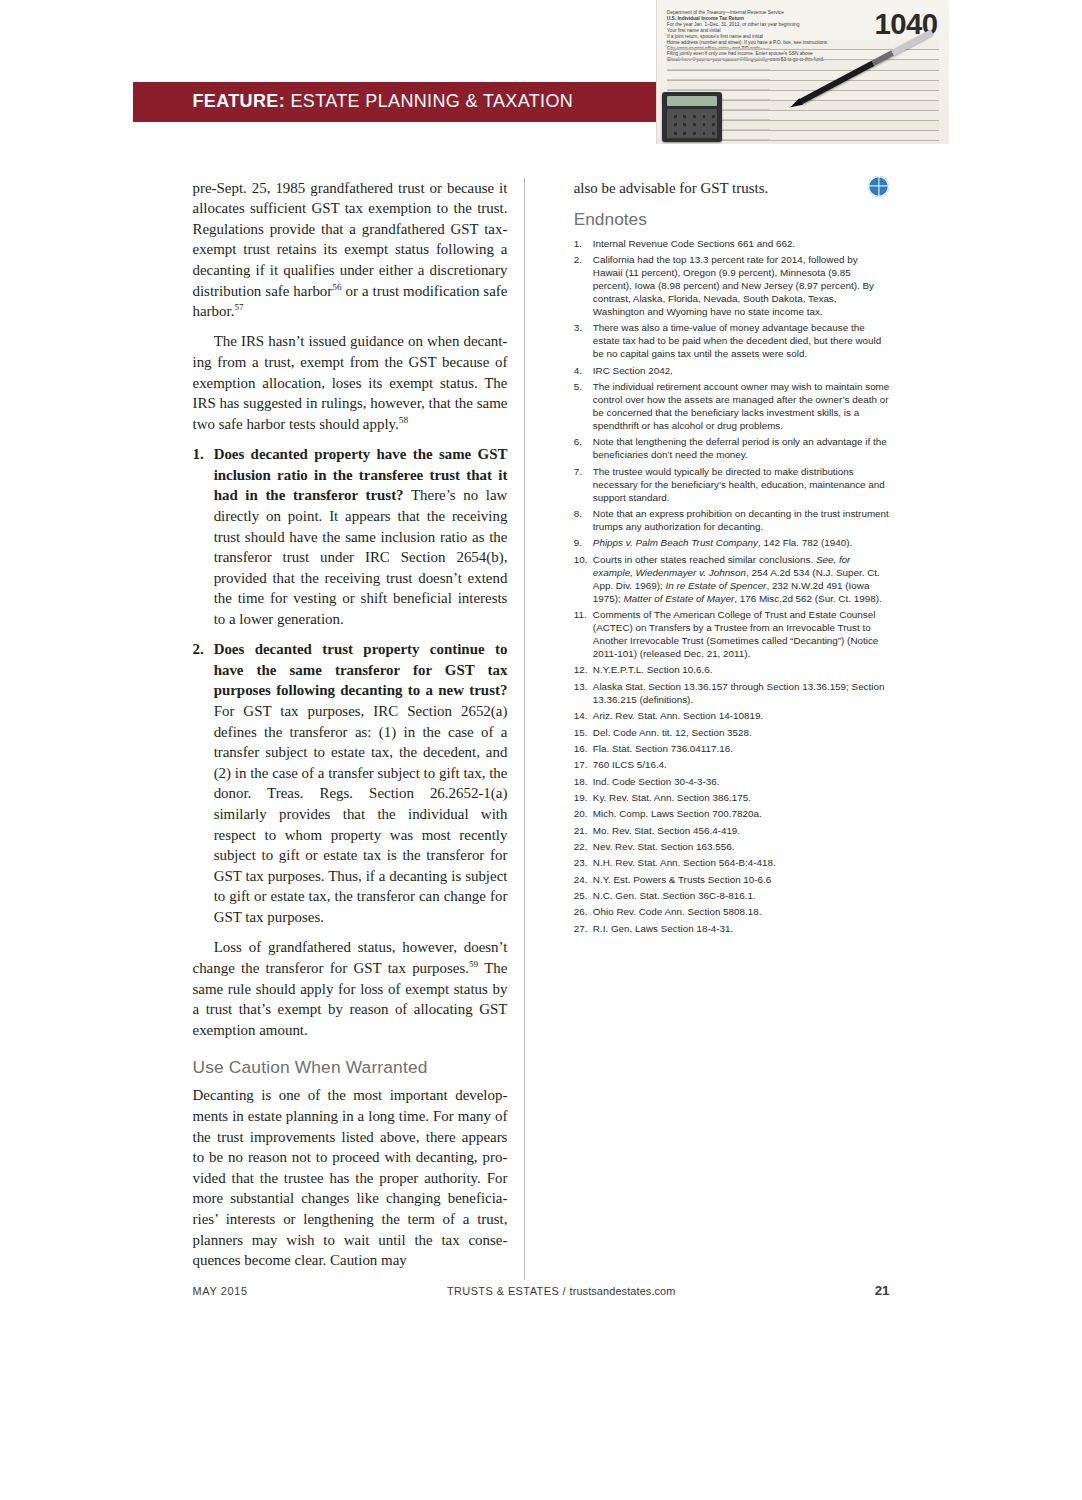Department of the Treasury—Internal Revenue Service
U.S. Individual Income Tax Return
For the year Jan. 1–Dec. 31, 2012, or other tax year beginning
Your first name and initial
If a joint return, spouse's first name and initial
Home address (number and street). If you have a P.O. box, see instructions.
City, town or post office, state, and ZIP code.
Filing jointly even if only one had income. Enter spouse's SSN above
Check here if you, or your spouse if filing jointly, want $3 to go to this fund.
FEATURE: ESTATE PLANNING & TAXATION
pre-Sept. 25, 1985 grandfathered trust or because it allocates sufficient GST tax exemption to the trust. Regulations provide that a grandfathered GST tax-exempt trust retains its exempt status following a decanting if it qualifies under either a discretionary distribution safe harbor56 or a trust modification safe harbor.57
The IRS hasn’t issued guidance on when decanting from a trust, exempt from the GST because of exemption allocation, loses its exempt status. The IRS has suggested in rulings, however, that the same two safe harbor tests should apply.58
Does decanted property have the same GST inclusion ratio in the transferee trust that it had in the transferor trust? There’s no law directly on point. It appears that the receiving trust should have the same inclusion ratio as the transferor trust under IRC Section 2654(b), provided that the receiving trust doesn’t extend the time for vesting or shift beneficial interests to a lower generation.
Does decanted trust property continue to have the same transferor for GST tax purposes following decanting to a new trust? For GST tax purposes, IRC Section 2652(a) defines the transferor as: (1) in the case of a transfer subject to estate tax, the decedent, and (2) in the case of a transfer subject to gift tax, the donor. Treas. Regs. Section 26.2652-1(a) similarly provides that the individual with respect to whom property was most recently subject to gift or estate tax is the transferor for GST tax purposes. Thus, if a decanting is subject to gift or estate tax, the transferor can change for GST tax purposes.
Loss of grandfathered status, however, doesn’t change the transferor for GST tax purposes.59 The same rule should apply for loss of exempt status by a trust that’s exempt by reason of allocating GST exemption amount.
Use Caution When Warranted
Decanting is one of the most important developments in estate planning in a long time. For many of the trust improvements listed above, there appears to be no reason not to proceed with decanting, provided that the trustee has the proper authority. For more substantial changes like changing beneficiaries’ interests or lengthening the term of a trust, planners may wish to wait until the tax consequences become clear. Caution may
also be advisable for GST trusts.
Endnotes
Internal Revenue Code Sections 661 and 662.
California had the top 13.3 percent rate for 2014, followed by Hawaii (11 percent), Oregon (9.9 percent), Minnesota (9.85 percent), Iowa (8.98 percent) and New Jersey (8.97 percent). By contrast, Alaska, Florida, Nevada, South Dakota, Texas, Washington and Wyoming have no state income tax.
There was also a time-value of money advantage because the estate tax had to be paid when the decedent died, but there would be no capital gains tax until the assets were sold.
IRC Section 2042.
The individual retirement account owner may wish to maintain some control over how the assets are managed after the owner’s death or be concerned that the beneficiary lacks investment skills, is a spendthrift or has alcohol or drug problems.
Note that lengthening the deferral period is only an advantage if the beneficiaries don’t need the money.
The trustee would typically be directed to make distributions necessary for the beneficiary’s health, education, maintenance and support standard.
Note that an express prohibition on decanting in the trust instrument trumps any authorization for decanting.
Phipps v. Palm Beach Trust Company, 142 Fla. 782 (1940).
Courts in other states reached similar conclusions. See, for example, Wiedenmayer v. Johnson, 254 A.2d 534 (N.J. Super. Ct. App. Div. 1969); In re Estate of Spencer, 232 N.W.2d 491 (Iowa 1975); Matter of Estate of Mayer, 176 Misc.2d 562 (Sur. Ct. 1998).
Comments of The American College of Trust and Estate Counsel (ACTEC) on Transfers by a Trustee from an Irrevocable Trust to Another Irrevocable Trust (Sometimes called “Decanting”) (Notice 2011-101) (released Dec. 21, 2011).
N.Y.E.P.T.L. Section 10.6.6.
Alaska Stat. Section 13.36.157 through Section 13.36.159; Section 13.36.215 (definitions).
Ariz. Rev. Stat. Ann. Section 14-10819.
Del. Code Ann. tit. 12, Section 3528.
Fla. Stat. Section 736.04117.16.
760 ILCS 5/16.4.
Ind. Code Section 30-4-3-36.
Ky. Rev. Stat. Ann. Section 386.175.
Mich. Comp. Laws Section 700.7820a.
Mo. Rev. Stat. Section 456.4-419.
Nev. Rev. Stat. Section 163.556.
N.H. Rev. Stat. Ann. Section 564-B:4-418.
N.Y. Est. Powers & Trusts Section 10-6.6
N.C. Gen. Stat. Section 36C-8-816.1.
Ohio Rev. Code Ann. Section 5808.18.
R.I. Gen. Laws Section 18-4-31.
MAY 2015
TRUSTS & ESTATES / trustsandestates.com
21